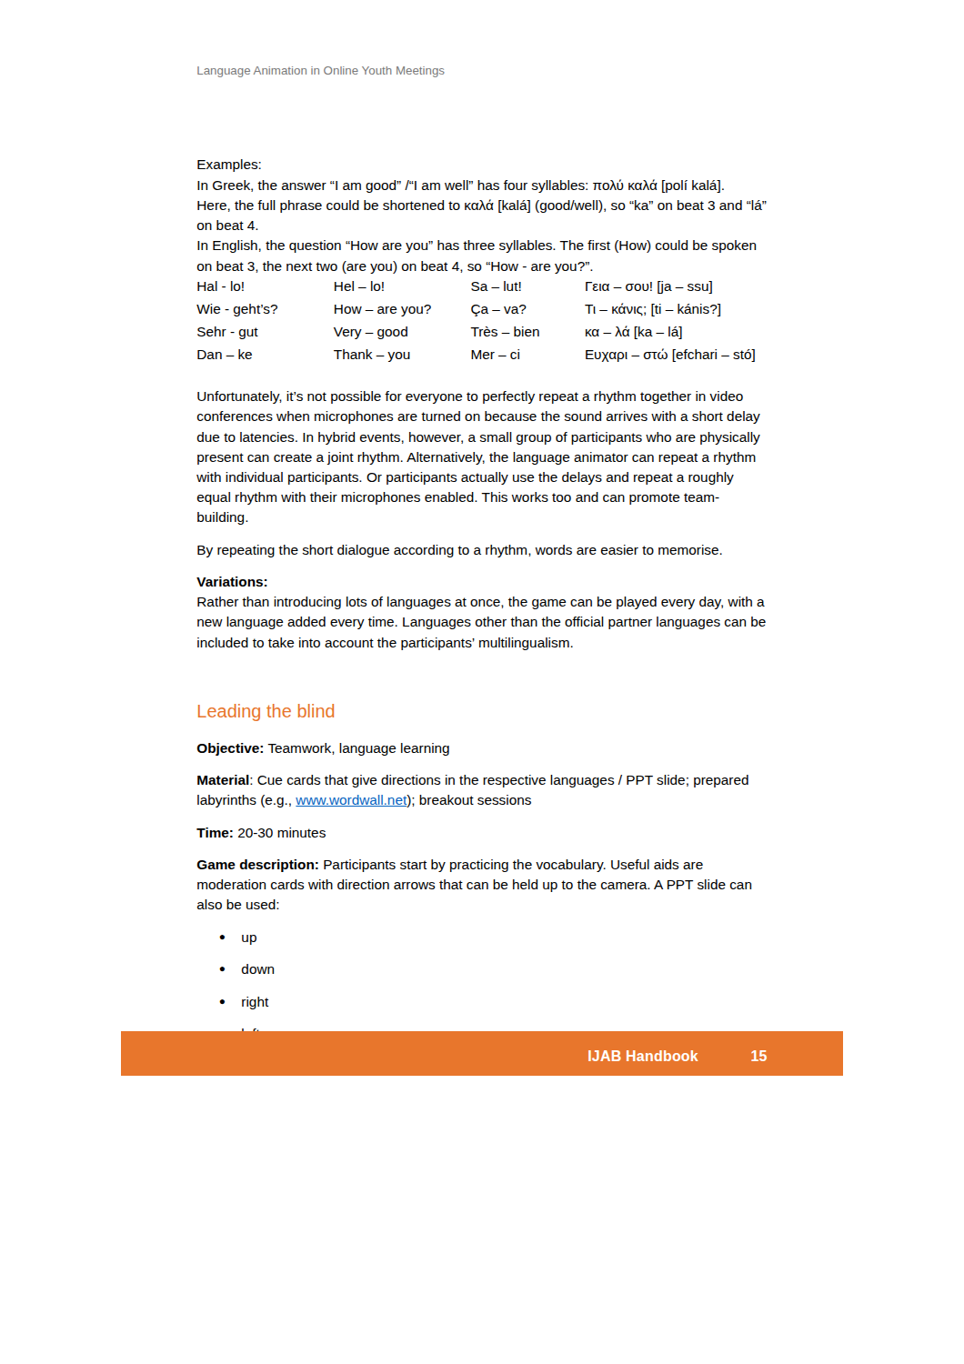Language Animation in Online Youth Meetings
Examples:
In Greek, the answer “I am good” /“I am well” has four syllables: πολύ καλά [polí kalá].
Here, the full phrase could be shortened to καλά [kalá] (good/well), so “ka” on beat 3 and “lá” on beat 4.
In English, the question “How are you” has three syllables. The first (How) could be spoken on beat 3, the next two (are you) on beat 4, so “How - are you?”.
| Hal - lo! | Hel – lo! | Sa – lut! | Γεια – σου! [ja – ssu] |
| Wie - geht’s? | How – are you? | Ça – va? | Τι – κάνις; [ti – kánis?] |
| Sehr - gut | Very – good | Très – bien | κα – λά [ka – lá] |
| Dan – ke | Thank – you | Mer – ci | Ευχαρι – στώ [efchari – stó] |
Unfortunately, it’s not possible for everyone to perfectly repeat a rhythm together in video conferences when microphones are turned on because the sound arrives with a short delay due to latencies. In hybrid events, however, a small group of participants who are physically present can create a joint rhythm. Alternatively, the language animator can repeat a rhythm with individual participants. Or participants actually use the delays and repeat a roughly equal rhythm with their microphones enabled. This works too and can promote team-building.
By repeating the short dialogue according to a rhythm, words are easier to memorise.
Variations:
Rather than introducing lots of languages at once, the game can be played every day, with a new language added every time. Languages other than the official partner languages can be included to take into account the participants’ multilingualism.
Leading the blind
Objective: Teamwork, language learning
Material: Cue cards that give directions in the respective languages / PPT slide; prepared labyrinths (e.g., www.wordwall.net); breakout sessions
Time: 20-30 minutes
Game description: Participants start by practicing the vocabulary. Useful aids are moderation cards with direction arrows that can be held up to the camera. A PPT slide can also be used:
up
down
right
left
and
IJAB Handbook 15